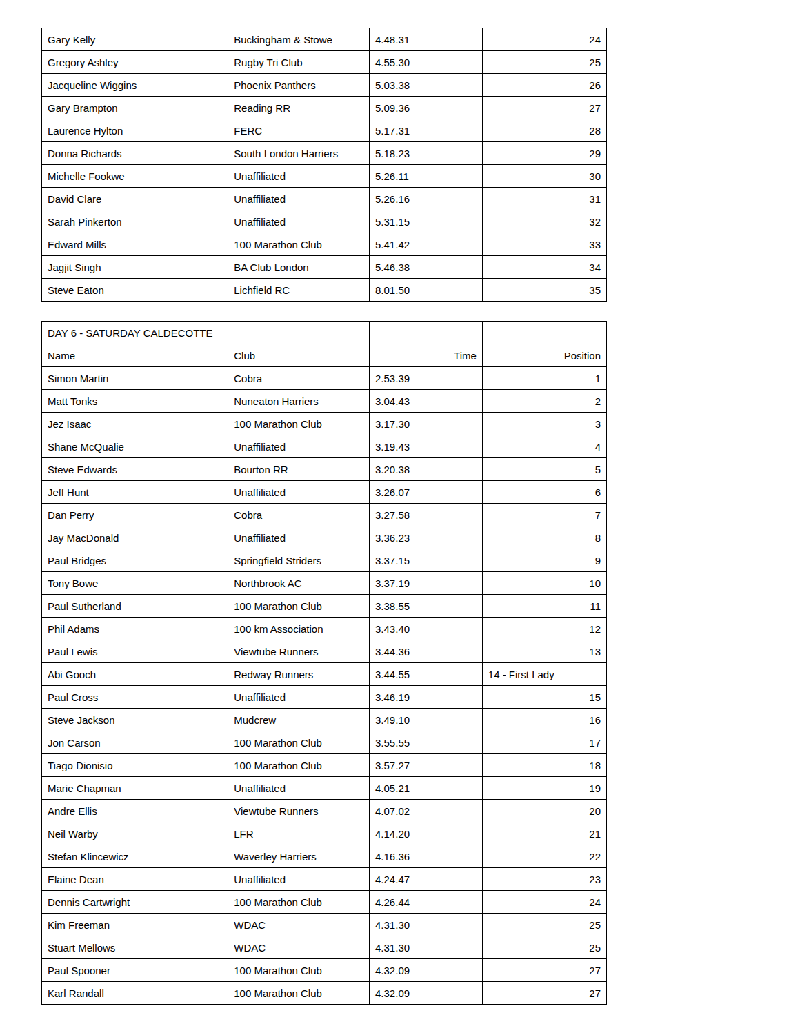| Gary Kelly | Buckingham & Stowe | 4.48.31 | 24 |
| Gregory Ashley | Rugby Tri Club | 4.55.30 | 25 |
| Jacqueline Wiggins | Phoenix Panthers | 5.03.38 | 26 |
| Gary Brampton | Reading RR | 5.09.36 | 27 |
| Laurence Hylton | FERC | 5.17.31 | 28 |
| Donna Richards | South London Harriers | 5.18.23 | 29 |
| Michelle Fookwe | Unaffiliated | 5.26.11 | 30 |
| David Clare | Unaffiliated | 5.26.16 | 31 |
| Sarah Pinkerton | Unaffiliated | 5.31.15 | 32 |
| Edward Mills | 100 Marathon Club | 5.41.42 | 33 |
| Jagjit Singh | BA Club London | 5.46.38 | 34 |
| Steve Eaton | Lichfield RC | 8.01.50 | 35 |
| DAY 6 - SATURDAY CALDECOTTE | | |
| Name | Club | Time | Position |
| Simon Martin | Cobra | 2.53.39 | 1 |
| Matt Tonks | Nuneaton Harriers | 3.04.43 | 2 |
| Jez Isaac | 100 Marathon Club | 3.17.30 | 3 |
| Shane McQualie | Unaffiliated | 3.19.43 | 4 |
| Steve Edwards | Bourton RR | 3.20.38 | 5 |
| Jeff Hunt | Unaffiliated | 3.26.07 | 6 |
| Dan Perry | Cobra | 3.27.58 | 7 |
| Jay MacDonald | Unaffiliated | 3.36.23 | 8 |
| Paul Bridges | Springfield Striders | 3.37.15 | 9 |
| Tony Bowe | Northbrook AC | 3.37.19 | 10 |
| Paul Sutherland | 100 Marathon Club | 3.38.55 | 11 |
| Phil Adams | 100 km Association | 3.43.40 | 12 |
| Paul Lewis | Viewtube Runners | 3.44.36 | 13 |
| Abi Gooch | Redway Runners | 3.44.55 | 14 - First Lady |
| Paul Cross | Unaffiliated | 3.46.19 | 15 |
| Steve Jackson | Mudcrew | 3.49.10 | 16 |
| Jon Carson | 100 Marathon Club | 3.55.55 | 17 |
| Tiago Dionisio | 100 Marathon Club | 3.57.27 | 18 |
| Marie Chapman | Unaffiliated | 4.05.21 | 19 |
| Andre Ellis | Viewtube Runners | 4.07.02 | 20 |
| Neil Warby | LFR | 4.14.20 | 21 |
| Stefan Klincewicz | Waverley Harriers | 4.16.36 | 22 |
| Elaine Dean | Unaffiliated | 4.24.47 | 23 |
| Dennis Cartwright | 100 Marathon Club | 4.26.44 | 24 |
| Kim Freeman | WDAC | 4.31.30 | 25 |
| Stuart Mellows | WDAC | 4.31.30 | 25 |
| Paul Spooner | 100 Marathon Club | 4.32.09 | 27 |
| Karl Randall | 100 Marathon Club | 4.32.09 | 27 |